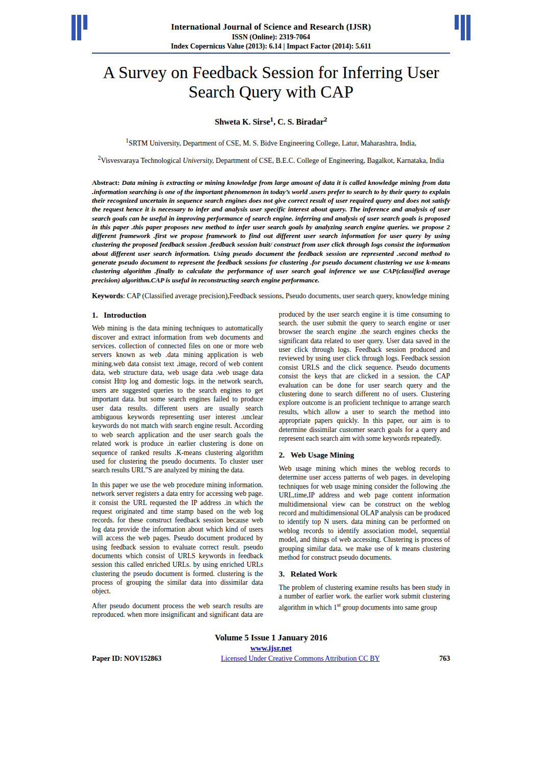International Journal of Science and Research (IJSR)
ISSN (Online): 2319-7064
Index Copernicus Value (2013): 6.14 | Impact Factor (2014): 5.611
A Survey on Feedback Session for Inferring User
Search Query with CAP
Shweta K. Sirse1, C. S. Biradar2
1SRTM University, Department of CSE, M. S. Bidve Engineering College, Latur, Maharashtra, India,
2Visvesvaraya Technological University, Department of CSE, B.E.C. College of Engineering, Bagalkot, Karnataka, India
Abstract: Data mining is extracting or mining knowledge from large amount of data it is called knowledge mining from data .information searching is one of the important phenomenon in today’s world .users prefer to search to by their query to explain their recognized uncertain in sequence search engines does not give correct result of user required query and does not satisfy the request hence it is necessary to infer and analysis user specific interest about query. The inference and analysis of user search goals can be useful in improving performance of search engine. inferring and analysis of user search goals is proposed in this paper .this paper proposes new method to infer user search goals by analyzing search engine queries. we propose 2 different framework .first we propose framework to find out different user search information for user query by using clustering the proposed feedback session .feedback session buit/ construct from user click through logs consist the information about different user search information. Using pseudo document the feedback session are represented .second method to generate pseudo document to represent the feedback sessions for clustering .for pseudo document clustering we use k-means clustering algorithm .finally to calculate the performance of user search goal inference we use CAP(classified average precision) algorithm.CAP is useful in reconstructing search engine performance.
Keywords: CAP (Classified average precision),Feedback sessions, Pseudo documents, user search query, knowledge mining
1. Introduction
Web mining is the data mining techniques to automatically discover and extract information from web documents and services. collection of connected files on one or more web servers known as web .data mining application is web mining.web data consist text ,image, record of web content data, web structure data, web usage data .web usage data consist Http log and domestic logs. in the network search, users are suggested queries to the search engines to get important data. but some search engines failed to produce user data results. different users are usually search ambiguous keywords representing user interest .unclear keywords do not match with search engine result. According to web search application and the user search goals the related work is produce .in earlier clustering is done on sequence of ranked results .K-means clustering algorithm used for clustering the pseudo documents. To cluster user search results URL”S are analyzed by mining the data.
In this paper we use the web procedure mining information. network server registers a data entry for accessing web page. it consist the URL requested the IP address .in which the request originated and time stamp based on the web log records. for these construct feedback session because web log data provide the information about which kind of users will access the web pages. Pseudo document produced by using feedback session to evaluate correct result. pseudo documents which consist of URLS keywords in feedback session this called enriched URLs. by using enriched URLs clustering the pseudo document is formed. clustering is the process of grouping the similar data into dissimilar data object.
After pseudo document process the web search results are reproduced. when more insignificant and significant data are produced by the user search engine it is time consuming to search. the user submit the query to search engine or user browser the search engine .the search engines checks the significant data related to user query. User data saved in the user click through logs. Feedback session produced and reviewed by using user click through logs. Feedback session consist URLS and the click sequence. Pseudo documents consist the keys that are clicked in a session. the CAP evaluation can be done for user search query and the clustering done to search different no of users. Clustering explore outcome is an proficient technique to arrange search results, which allow a user to search the method into appropriate papers quickly. In this paper, our aim is to determine dissimilar customer search goals for a query and represent each search aim with some keywords repeatedly.
2. Web Usage Mining
Web usage mining which mines the weblog records to determine user access patterns of web pages. in developing techniques for web usage mining consider the following .the URL,time,IP address and web page content information multidimensional view can be construct on the weblog record and multidimensional OLAP analysis can be produced to identify top N users. data mining can be performed on weblog records to identify association model, sequential model, and things of web accessing. Clustering is process of grouping similar data. we make use of k means clustering method for construct pseudo documents.
3. Related Work
The problem of clustering examine results has been study in a number of earlier work. the earlier work submit clustering algorithm in which 1st group documents into same group
Volume 5 Issue 1 January 2016
www.ijsr.net
Paper ID: NOV152863
Licensed Under Creative Commons Attribution CC BY
763